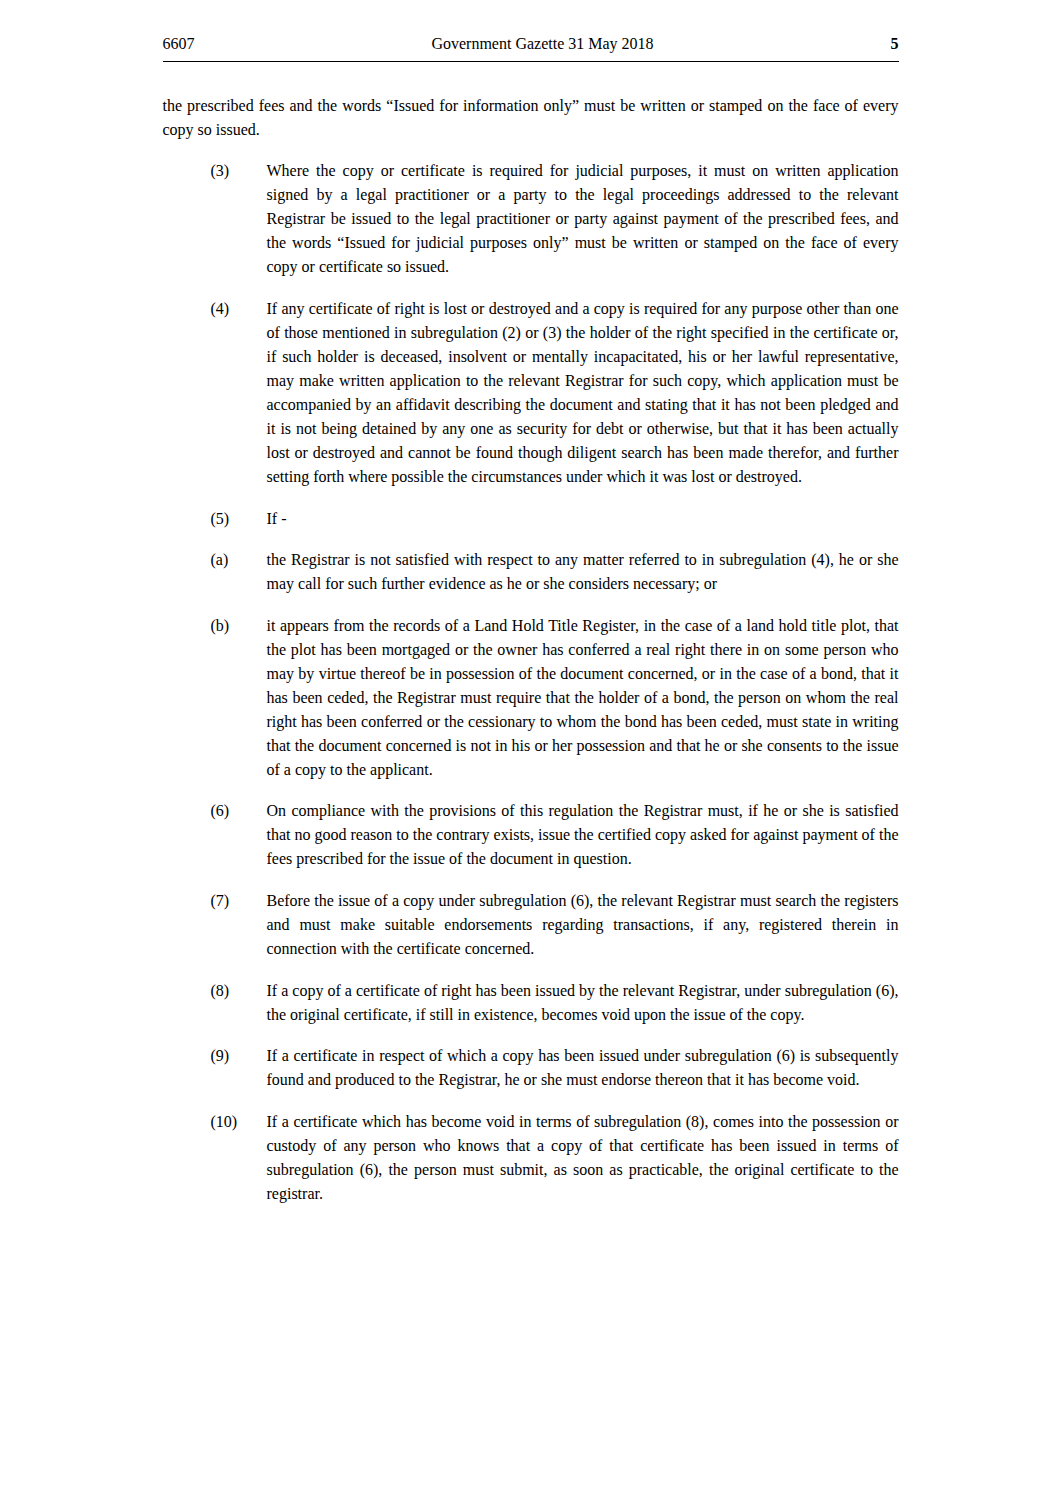6607 Government Gazette 31 May 2018 5
the prescribed fees and the words “Issued for information only” must be written or stamped on the face of every copy so issued.
(3) Where the copy or certificate is required for judicial purposes, it must on written application signed by a legal practitioner or a party to the legal proceedings addressed to the relevant Registrar be issued to the legal practitioner or party against payment of the prescribed fees, and the words “Issued for judicial purposes only” must be written or stamped on the face of every copy or certificate so issued.
(4) If any certificate of right is lost or destroyed and a copy is required for any purpose other than one of those mentioned in subregulation (2) or (3) the holder of the right specified in the certificate or, if such holder is deceased, insolvent or mentally incapacitated, his or her lawful representative, may make written application to the relevant Registrar for such copy, which application must be accompanied by an affidavit describing the document and stating that it has not been pledged and it is not being detained by any one as security for debt or otherwise, but that it has been actually lost or destroyed and cannot be found though diligent search has been made therefor, and further setting forth where possible the circumstances under which it was lost or destroyed.
(5) If -
(a) the Registrar is not satisfied with respect to any matter referred to in subregulation (4), he or she may call for such further evidence as he or she considers necessary; or
(b) it appears from the records of a Land Hold Title Register, in the case of a land hold title plot, that the plot has been mortgaged or the owner has conferred a real right there in on some person who may by virtue thereof be in possession of the document concerned, or in the case of a bond, that it has been ceded, the Registrar must require that the holder of a bond, the person on whom the real right has been conferred or the cessionary to whom the bond has been ceded, must state in writing that the document concerned is not in his or her possession and that he or she consents to the issue of a copy to the applicant.
(6) On compliance with the provisions of this regulation the Registrar must, if he or she is satisfied that no good reason to the contrary exists, issue the certified copy asked for against payment of the fees prescribed for the issue of the document in question.
(7) Before the issue of a copy under subregulation (6), the relevant Registrar must search the registers and must make suitable endorsements regarding transactions, if any, registered therein in connection with the certificate concerned.
(8) If a copy of a certificate of right has been issued by the relevant Registrar, under subregulation (6), the original certificate, if still in existence, becomes void upon the issue of the copy.
(9) If a certificate in respect of which a copy has been issued under subregulation (6) is subsequently found and produced to the Registrar, he or she must endorse thereon that it has become void.
(10) If a certificate which has become void in terms of subregulation (8), comes into the possession or custody of any person who knows that a copy of that certificate has been issued in terms of subregulation (6), the person must submit, as soon as practicable, the original certificate to the registrar.